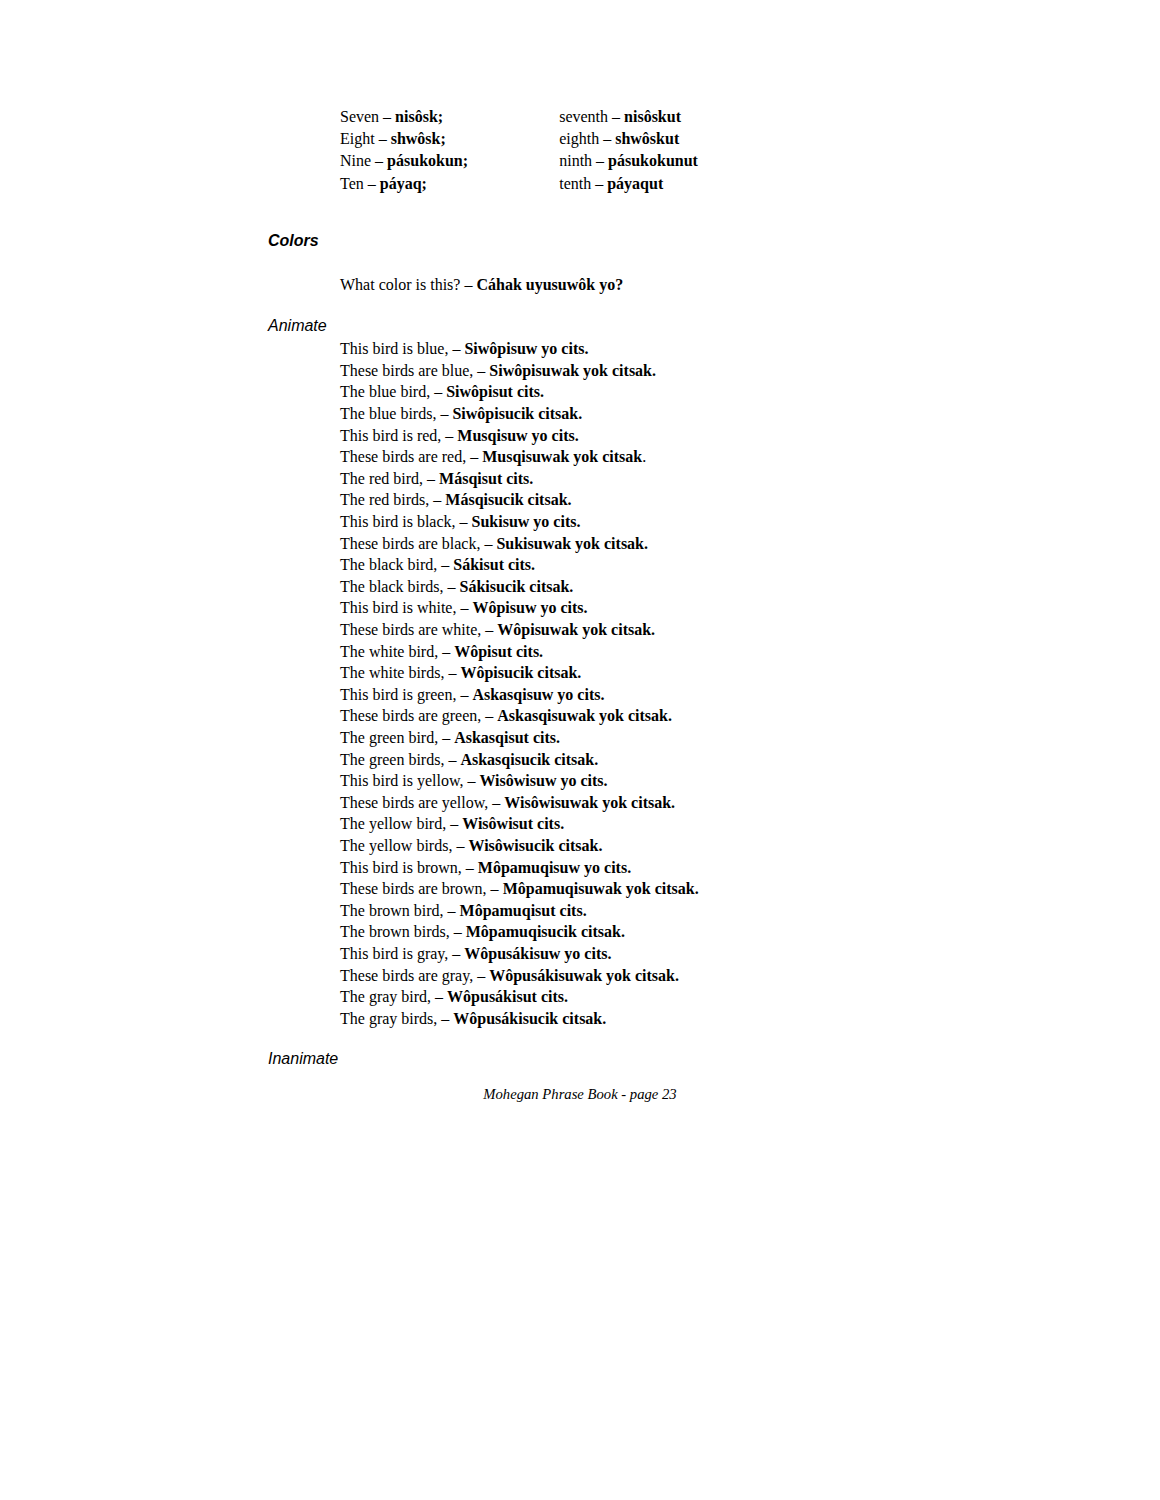| Seven – nisôsk; | seventh – nisôskut |
| Eight – shwôsk; | eighth – shwôskut |
| Nine – pásukokun; | ninth – pásukokunut |
| Ten – páyaq; | tenth – páyaqut |
Colors
What color is this? – Cáhak uyusuwôk yo?
Animate
This bird is blue, – Siwôpisuw yo cits.
These birds are blue, – Siwôpisuwak yok citsak.
The blue bird, – Siwôpisut cits.
The blue birds, – Siwôpisucik citsak.
This bird is red, – Musqisuw yo cits.
These birds are red, – Musqisuwak yok citsak.
The red bird, – Másqisut cits.
The red birds, – Másqisucik citsak.
This bird is black, – Sukisuw yo cits.
These birds are black, – Sukisuwak yok citsak.
The black bird, – Sákisut cits.
The black birds, – Sákisucik citsak.
This bird is white, – Wôpisuw yo cits.
These birds are white, – Wôpisuwak yok citsak.
The white bird, – Wôpisut cits.
The white birds, – Wôpisucik citsak.
This bird is green, – Askasqisuw yo cits.
These birds are green, – Askasqisuwak yok citsak.
The green bird, – Askasqisut cits.
The green birds, – Askasqisucik citsak.
This bird is yellow, – Wisôwisuw yo cits.
These birds are yellow, – Wisôwisuwak yok citsak.
The yellow bird, – Wisôwisut cits.
The yellow birds, – Wisôwisucik citsak.
This bird is brown, – Môpamuqisuw yo cits.
These birds are brown, – Môpamuqisuwak yok citsak.
The brown bird, – Môpamuqisut cits.
The brown birds, – Môpamuqisucik citsak.
This bird is gray, – Wôpusákisuw yo cits.
These birds are gray, – Wôpusákisuwak yok citsak.
The gray bird, – Wôpusákisut cits.
The gray birds, – Wôpusákisucik citsak.
Inanimate
Mohegan Phrase Book - page 23